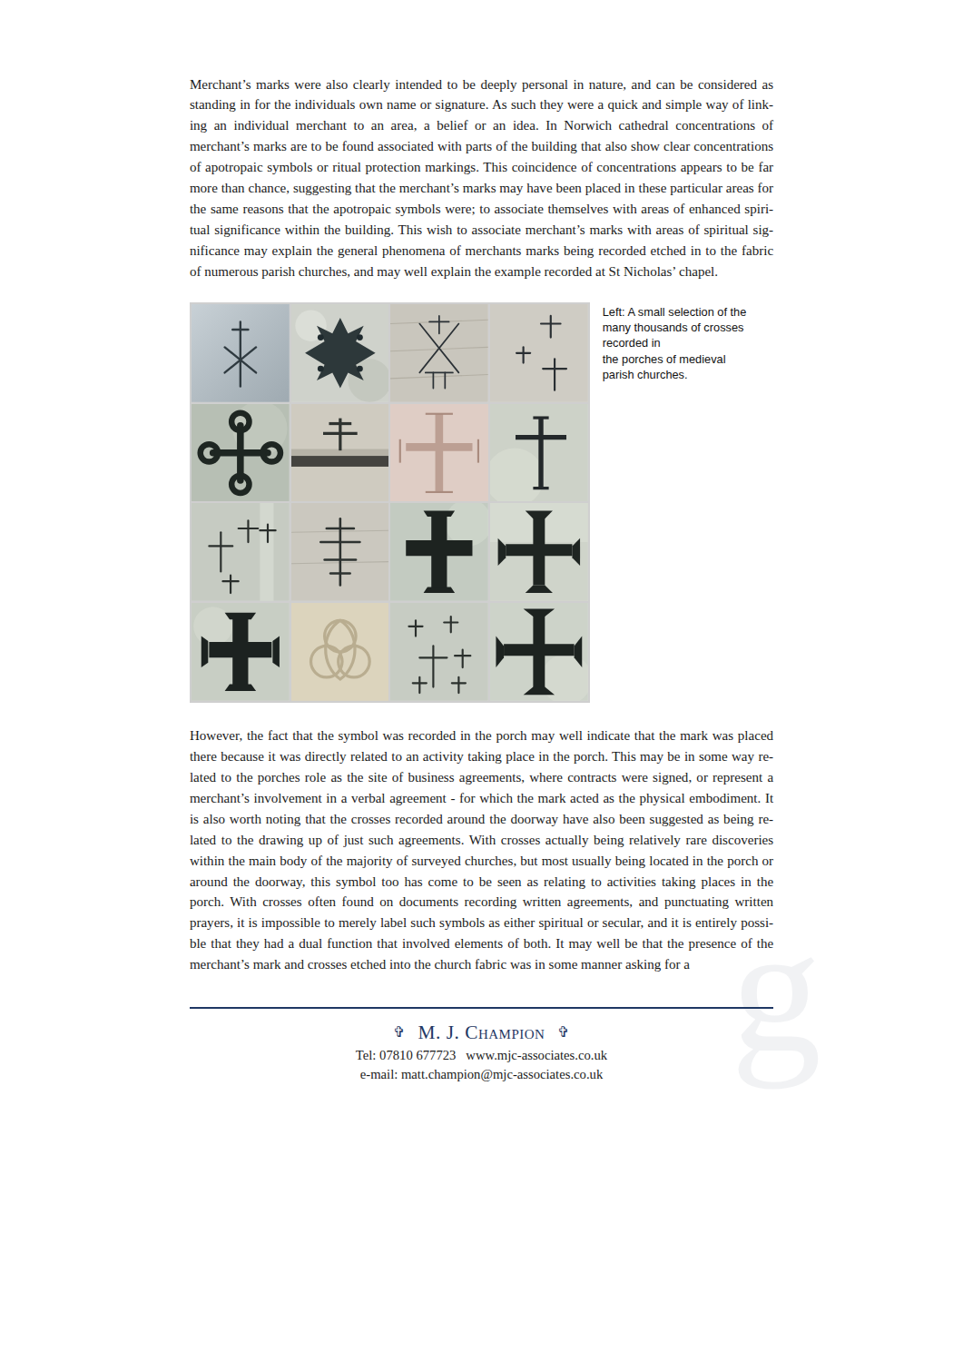g
Merchant’s marks were also clearly intended to be deeply personal in nature, and can be considered as standing in for the individuals own name or signature. As such they were a quick and simple way of linking an individual merchant to an area, a belief or an idea. In Norwich cathedral concentrations of merchant’s marks are to be found associated with parts of the building that also show clear concentrations of apotropaic symbols or ritual protection markings. This coincidence of concentrations appears to be far more than chance, suggesting that the merchant’s marks may have been placed in these particular areas for the same reasons that the apotropaic symbols were; to associate themselves with areas of enhanced spiritual significance within the building. This wish to associate merchant’s marks with areas of spiritual significance may explain the general phenomena of merchants marks being recorded etched in to the fabric of numerous parish churches, and may well explain the example recorded at St Nicholas’ chapel.
Left: A small selection of the many thousands of crosses recorded in the porches of medieval parish churches.
However, the fact that the symbol was recorded in the porch may well indicate that the mark was placed there because it was directly related to an activity taking place in the porch. This may be in some way related to the porches role as the site of business agreements, where contracts were signed, or represent a merchant’s involvement in a verbal agreement - for which the mark acted as the physical embodiment. It is also worth noting that the crosses recorded around the doorway have also been suggested as being related to the drawing up of just such agreements. With crosses actually being relatively rare discoveries within the main body of the majority of surveyed churches, but most usually being located in the porch or around the doorway, this symbol too has come to be seen as relating to activities taking places in the porch. With crosses often found on documents recording written agreements, and punctuating written prayers, it is impossible to merely label such symbols as either spiritual or secular, and it is entirely possible that they had a dual function that involved elements of both. It may well be that the presence of the merchant’s mark and crosses etched into the church fabric was in some manner asking for a
✞ M. J. Champion ✞
Tel: 07810 677723 www.mjc-associates.co.uk
e-mail: matt.champion@mjc-associates.co.uk